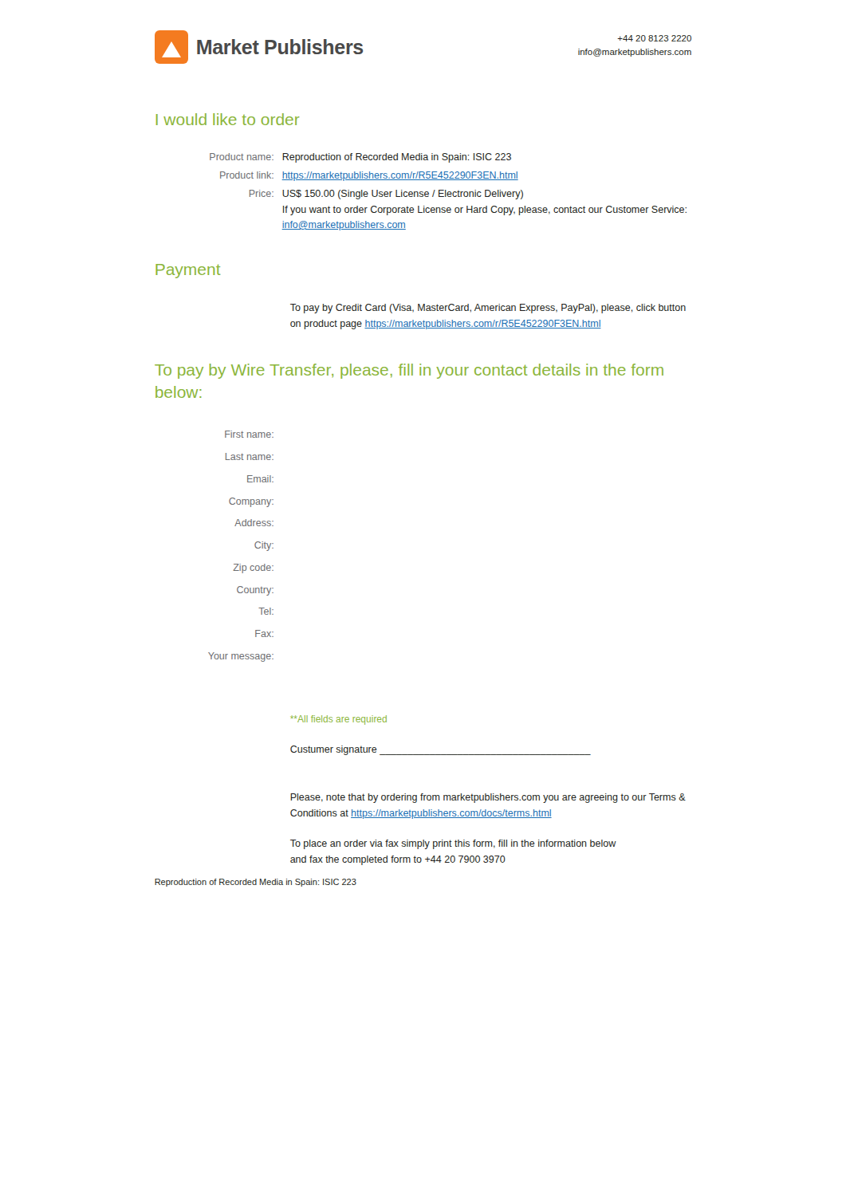Market Publishers
+44 20 8123 2220
info@marketpublishers.com
I would like to order
Product name:
Reproduction of Recorded Media in Spain: ISIC 223
Product link:
https://marketpublishers.com/r/R5E452290F3EN.html
Price:
US$ 150.00 (Single User License / Electronic Delivery)
If you want to order Corporate License or Hard Copy, please, contact our Customer Service:
info@marketpublishers.com
Payment
To pay by Credit Card (Visa, MasterCard, American Express, PayPal), please, click button on product page https://marketpublishers.com/r/R5E452290F3EN.html
To pay by Wire Transfer, please, fill in your contact details in the form below:
First name:
Last name:
Email:
Company:
Address:
City:
Zip code:
Country:
Tel:
Fax:
Your message:
**All fields are required
Custumer signature ______________________________________
Please, note that by ordering from marketpublishers.com you are agreeing to our Terms & Conditions at https://marketpublishers.com/docs/terms.html
To place an order via fax simply print this form, fill in the information below
and fax the completed form to +44 20 7900 3970
Reproduction of Recorded Media in Spain: ISIC 223